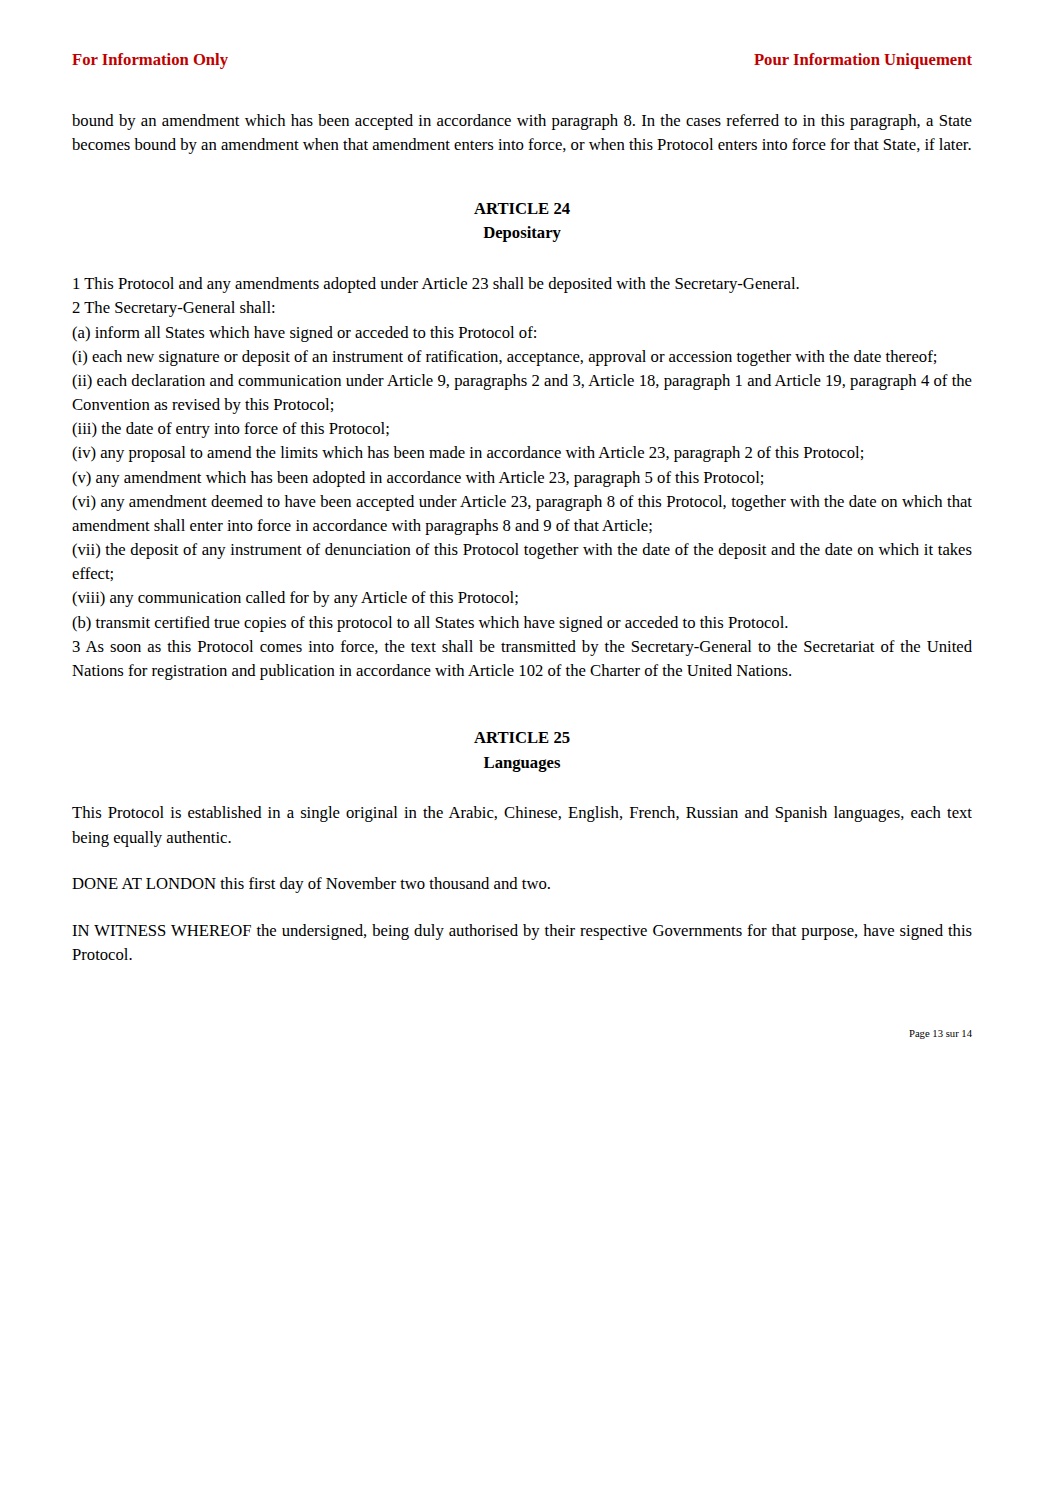For Information Only Pour Information Uniquement
bound by an amendment which has been accepted in accordance with paragraph 8. In the cases referred to in this paragraph, a State becomes bound by an amendment when that amendment enters into force, or when this Protocol enters into force for that State, if later.
ARTICLE 24
Depositary
1 This Protocol and any amendments adopted under Article 23 shall be deposited with the Secretary-General.
2 The Secretary-General shall:
(a) inform all States which have signed or acceded to this Protocol of:
(i) each new signature or deposit of an instrument of ratification, acceptance, approval or accession together with the date thereof;
(ii) each declaration and communication under Article 9, paragraphs 2 and 3, Article 18, paragraph 1 and Article 19, paragraph 4 of the Convention as revised by this Protocol;
(iii) the date of entry into force of this Protocol;
(iv) any proposal to amend the limits which has been made in accordance with Article 23, paragraph 2 of this Protocol;
(v) any amendment which has been adopted in accordance with Article 23, paragraph 5 of this Protocol;
(vi) any amendment deemed to have been accepted under Article 23, paragraph 8 of this Protocol, together with the date on which that amendment shall enter into force in accordance with paragraphs 8 and 9 of that Article;
(vii) the deposit of any instrument of denunciation of this Protocol together with the date of the deposit and the date on which it takes effect;
(viii) any communication called for by any Article of this Protocol;
(b) transmit certified true copies of this protocol to all States which have signed or acceded to this Protocol.
3 As soon as this Protocol comes into force, the text shall be transmitted by the Secretary-General to the Secretariat of the United Nations for registration and publication in accordance with Article 102 of the Charter of the United Nations.
ARTICLE 25
Languages
This Protocol is established in a single original in the Arabic, Chinese, English, French, Russian and Spanish languages, each text being equally authentic.
DONE AT LONDON this first day of November two thousand and two.
IN WITNESS WHEREOF the undersigned, being duly authorised by their respective Governments for that purpose, have signed this Protocol.
Page 13 sur 14